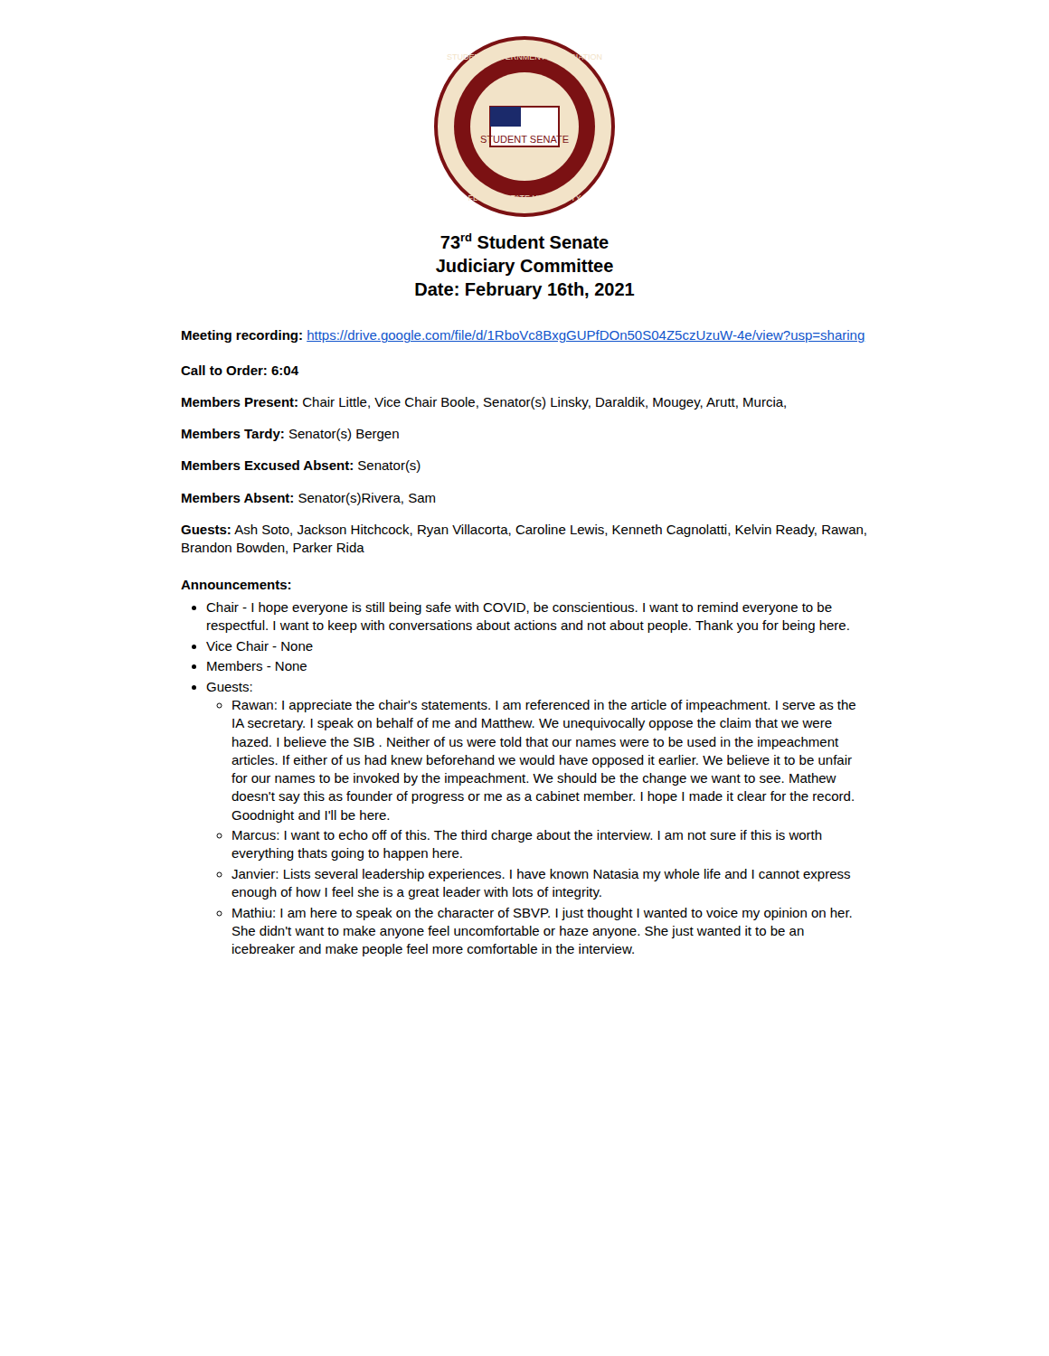73rd Student Senate
Judiciary Committee
Date: February 16th, 2021
Meeting recording: https://drive.google.com/file/d/1RboVc8BxgGUPfDOn50S04Z5czUzuW-4e/view?usp=sharing
Call to Order: 6:04
Members Present: Chair Little, Vice Chair Boole, Senator(s) Linsky, Daraldik, Mougey, Arutt, Murcia,
Members Tardy: Senator(s) Bergen
Members Excused Absent: Senator(s)
Members Absent: Senator(s)Rivera, Sam
Guests: Ash Soto, Jackson Hitchcock, Ryan Villacorta, Caroline Lewis, Kenneth Cagnolatti, Kelvin Ready, Rawan, Brandon Bowden, Parker Rida
Announcements:
Chair - I hope everyone is still being safe with COVID, be conscientious. I want to remind everyone to be respectful. I want to keep with conversations about actions and not about people. Thank you for being here.
Vice Chair - None
Members - None
Guests:
Rawan: I appreciate the chair's statements. I am referenced in the article of impeachment. I serve as the IA secretary. I speak on behalf of me and Matthew. We unequivocally oppose the claim that we were hazed. I believe the SIB . Neither of us were told that our names were to be used in the impeachment articles. If either of us had knew beforehand we would have opposed it earlier. We believe it to be unfair for our names to be invoked by the impeachment. We should be the change we want to see. Mathew doesn't say this as founder of progress or me as a cabinet member. I hope I made it clear for the record. Goodnight and I'll be here.
Marcus: I want to echo off of this. The third charge about the interview. I am not sure if this is worth everything thats going to happen here.
Janvier: Lists several leadership experiences. I have known Natasia my whole life and I cannot express enough of how I feel she is a great leader with lots of integrity.
Mathiu: I am here to speak on the character of SBVP. I just thought I wanted to voice my opinion on her. She didn't want to make anyone feel uncomfortable or haze anyone. She just wanted it to be an icebreaker and make people feel more comfortable in the interview.